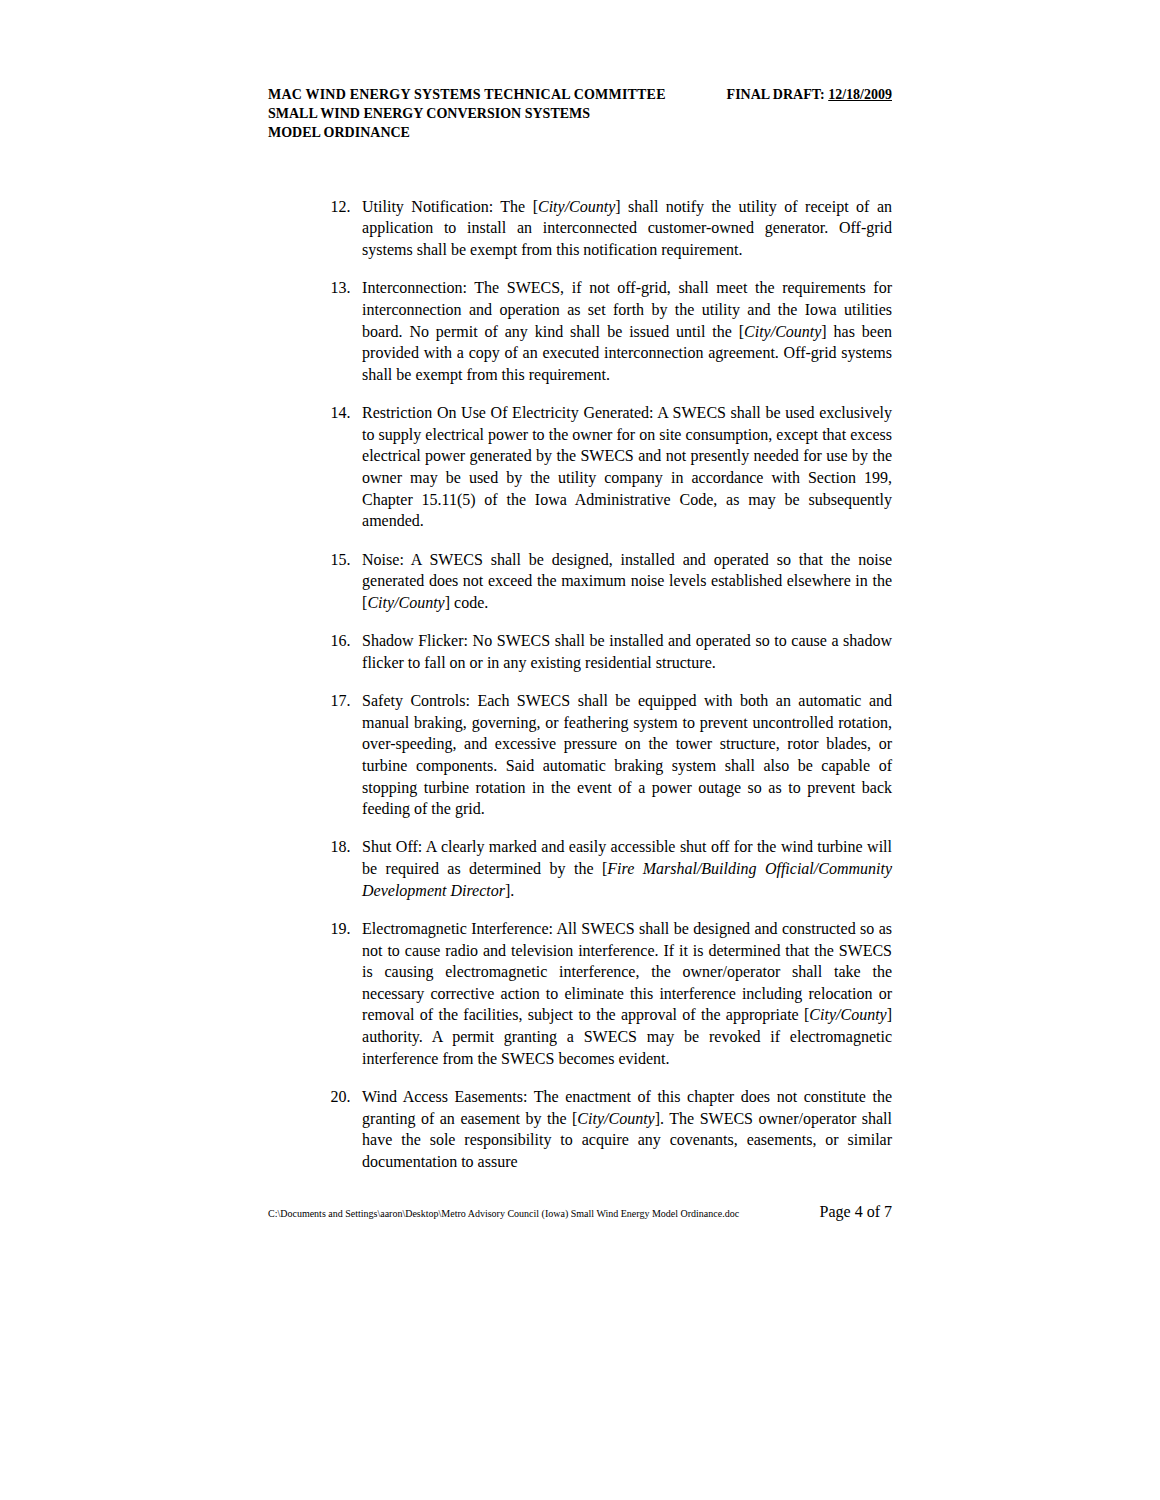MAC Wind Energy Systems Technical Committee Final Draft: 12/18/2009
Small Wind Energy Conversion Systems
Model Ordinance
Utility Notification: The [City/County] shall notify the utility of receipt of an application to install an interconnected customer-owned generator. Off-grid systems shall be exempt from this notification requirement.
Interconnection: The SWECS, if not off-grid, shall meet the requirements for interconnection and operation as set forth by the utility and the Iowa utilities board. No permit of any kind shall be issued until the [City/County] has been provided with a copy of an executed interconnection agreement. Off-grid systems shall be exempt from this requirement.
Restriction On Use Of Electricity Generated: A SWECS shall be used exclusively to supply electrical power to the owner for on site consumption, except that excess electrical power generated by the SWECS and not presently needed for use by the owner may be used by the utility company in accordance with Section 199, Chapter 15.11(5) of the Iowa Administrative Code, as may be subsequently amended.
Noise: A SWECS shall be designed, installed and operated so that the noise generated does not exceed the maximum noise levels established elsewhere in the [City/County] code.
Shadow Flicker: No SWECS shall be installed and operated so to cause a shadow flicker to fall on or in any existing residential structure.
Safety Controls: Each SWECS shall be equipped with both an automatic and manual braking, governing, or feathering system to prevent uncontrolled rotation, over-speeding, and excessive pressure on the tower structure, rotor blades, or turbine components. Said automatic braking system shall also be capable of stopping turbine rotation in the event of a power outage so as to prevent back feeding of the grid.
Shut Off: A clearly marked and easily accessible shut off for the wind turbine will be required as determined by the [Fire Marshal/Building Official/Community Development Director].
Electromagnetic Interference: All SWECS shall be designed and constructed so as not to cause radio and television interference. If it is determined that the SWECS is causing electromagnetic interference, the owner/operator shall take the necessary corrective action to eliminate this interference including relocation or removal of the facilities, subject to the approval of the appropriate [City/County] authority. A permit granting a SWECS may be revoked if electromagnetic interference from the SWECS becomes evident.
Wind Access Easements: The enactment of this chapter does not constitute the granting of an easement by the [City/County]. The SWECS owner/operator shall have the sole responsibility to acquire any covenants, easements, or similar documentation to assure
C:\Documents and Settings\aaron\Desktop\Metro Advisory Council (Iowa) Small Wind Energy Model Ordinance.doc Page 4 of 7